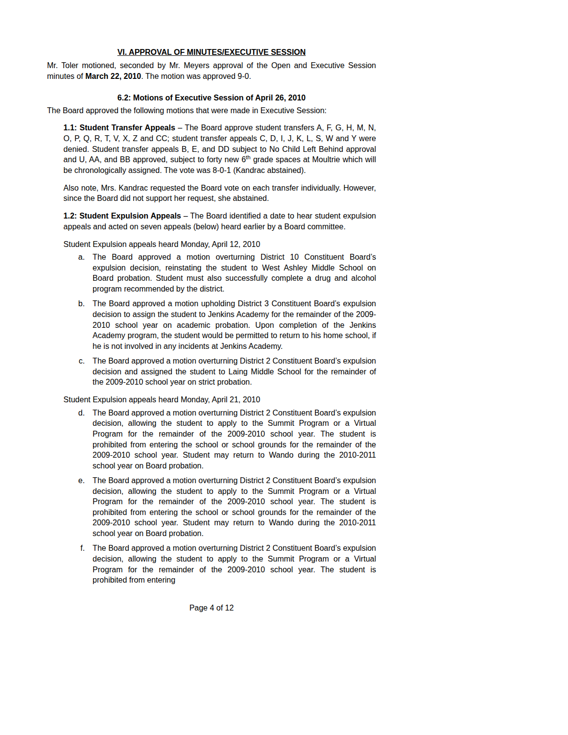VI. APPROVAL OF MINUTES/EXECUTIVE SESSION
Mr. Toler motioned, seconded by Mr. Meyers approval of the Open and Executive Session minutes of March 22, 2010. The motion was approved 9-0.
6.2: Motions of Executive Session of April 26, 2010
The Board approved the following motions that were made in Executive Session:
1.1: Student Transfer Appeals – The Board approve student transfers A, F, G, H, M, N, O, P, Q, R, T, V, X, Z and CC; student transfer appeals C, D, I, J, K, L, S, W and Y were denied. Student transfer appeals B, E, and DD subject to No Child Left Behind approval and U, AA, and BB approved, subject to forty new 6th grade spaces at Moultrie which will be chronologically assigned. The vote was 8-0-1 (Kandrac abstained).
Also note, Mrs. Kandrac requested the Board vote on each transfer individually. However, since the Board did not support her request, she abstained.
1.2: Student Expulsion Appeals – The Board identified a date to hear student expulsion appeals and acted on seven appeals (below) heard earlier by a Board committee.
Student Expulsion appeals heard Monday, April 12, 2010
The Board approved a motion overturning District 10 Constituent Board’s expulsion decision, reinstating the student to West Ashley Middle School on Board probation. Student must also successfully complete a drug and alcohol program recommended by the district.
The Board approved a motion upholding District 3 Constituent Board’s expulsion decision to assign the student to Jenkins Academy for the remainder of the 2009-2010 school year on academic probation. Upon completion of the Jenkins Academy program, the student would be permitted to return to his home school, if he is not involved in any incidents at Jenkins Academy.
The Board approved a motion overturning District 2 Constituent Board’s expulsion decision and assigned the student to Laing Middle School for the remainder of the 2009-2010 school year on strict probation.
Student Expulsion appeals heard Monday, April 21, 2010
The Board approved a motion overturning District 2 Constituent Board’s expulsion decision, allowing the student to apply to the Summit Program or a Virtual Program for the remainder of the 2009-2010 school year. The student is prohibited from entering the school or school grounds for the remainder of the 2009-2010 school year. Student may return to Wando during the 2010-2011 school year on Board probation.
The Board approved a motion overturning District 2 Constituent Board’s expulsion decision, allowing the student to apply to the Summit Program or a Virtual Program for the remainder of the 2009-2010 school year. The student is prohibited from entering the school or school grounds for the remainder of the 2009-2010 school year. Student may return to Wando during the 2010-2011 school year on Board probation.
The Board approved a motion overturning District 2 Constituent Board’s expulsion decision, allowing the student to apply to the Summit Program or a Virtual Program for the remainder of the 2009-2010 school year. The student is prohibited from entering
Page 4 of 12